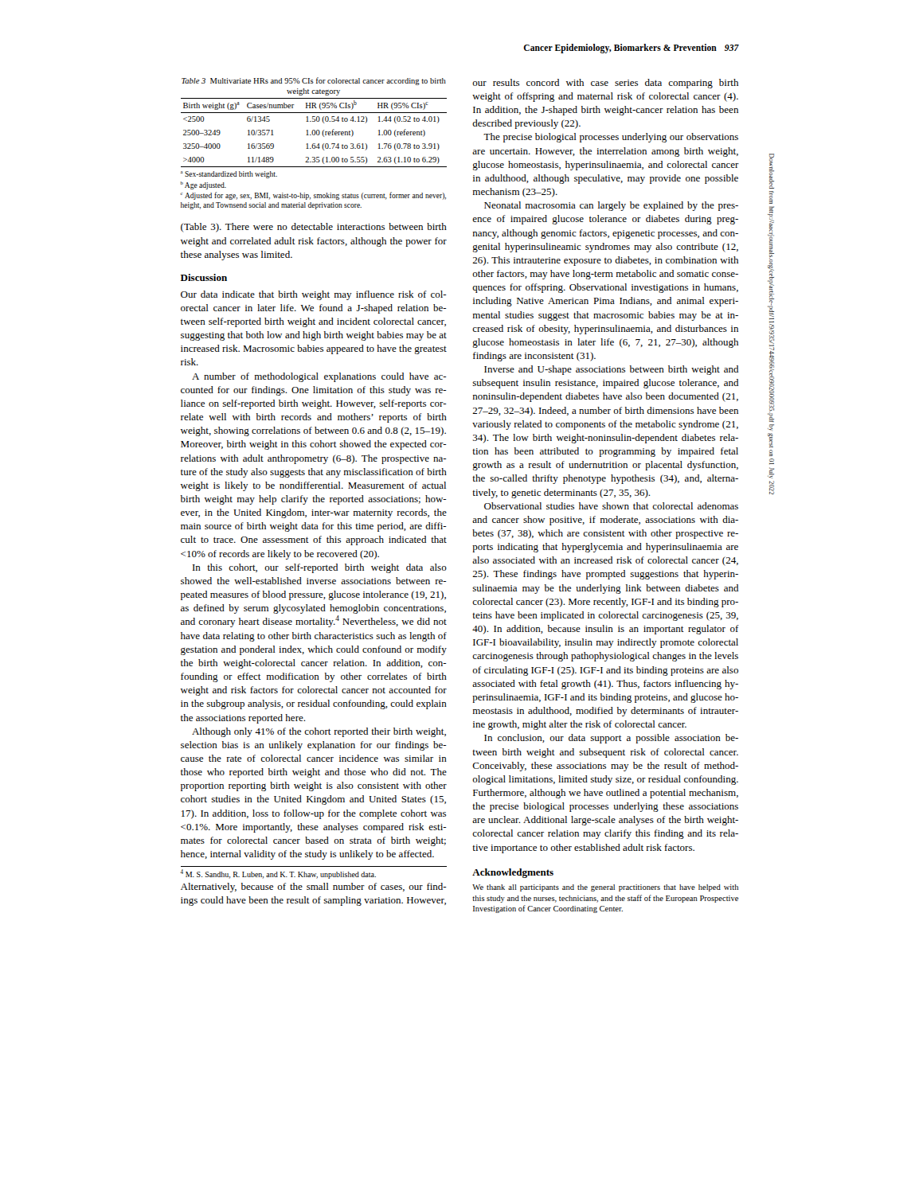Cancer Epidemiology, Biomarkers & Prevention937
Downloaded from http://aacrjournals.org/cebp/article-pdf/11/9/935/1744966/ce0902000935.pdf by guest on 01 July 2022
Table 3 Multivariate HRs and 95% CIs for colorectal cancer according to birth weight category
| Birth weight (g) a | Cases/number | HR (95% CIs) b | HR (95% CIs) c |
| --- | --- | --- | --- |
| <2500 | 6/1345 | 1.50 (0.54 to 4.12) | 1.44 (0.52 to 4.01) |
| 2500–3249 | 10/3571 | 1.00 (referent) | 1.00 (referent) |
| 3250–4000 | 16/3569 | 1.64 (0.74 to 3.61) | 1.76 (0.78 to 3.91) |
| >4000 | 11/1489 | 2.35 (1.00 to 5.55) | 2.63 (1.10 to 6.29) |
a Sex-standardized birth weight.
b Age adjusted.
c Adjusted for age, sex, BMI, waist-to-hip, smoking status (current, former and never), height, and Townsend social and material deprivation score.
(Table 3). There were no detectable interactions between birth weight and correlated adult risk factors, although the power for these analyses was limited.
Discussion
Our data indicate that birth weight may influence risk of colorectal cancer in later life. We found a J-shaped relation between self-reported birth weight and incident colorectal cancer, suggesting that both low and high birth weight babies may be at increased risk. Macrosomic babies appeared to have the greatest risk.
A number of methodological explanations could have accounted for our findings. One limitation of this study was reliance on self-reported birth weight. However, self-reports correlate well with birth records and mothers’ reports of birth weight, showing correlations of between 0.6 and 0.8 (2, 15–19). Moreover, birth weight in this cohort showed the expected correlations with adult anthropometry (6–8). The prospective nature of the study also suggests that any misclassification of birth weight is likely to be nondifferential. Measurement of actual birth weight may help clarify the reported associations; however, in the United Kingdom, inter-war maternity records, the main source of birth weight data for this time period, are difficult to trace. One assessment of this approach indicated that <10% of records are likely to be recovered (20).
In this cohort, our self-reported birth weight data also showed the well-established inverse associations between repeated measures of blood pressure, glucose intolerance (19, 21), as defined by serum glycosylated hemoglobin concentrations, and coronary heart disease mortality.4 Nevertheless, we did not have data relating to other birth characteristics such as length of gestation and ponderal index, which could confound or modify the birth weight-colorectal cancer relation. In addition, confounding or effect modification by other correlates of birth weight and risk factors for colorectal cancer not accounted for in the subgroup analysis, or residual confounding, could explain the associations reported here.
Although only 41% of the cohort reported their birth weight, selection bias is an unlikely explanation for our findings because the rate of colorectal cancer incidence was similar in those who reported birth weight and those who did not. The proportion reporting birth weight is also consistent with other cohort studies in the United Kingdom and United States (15, 17). In addition, loss to follow-up for the complete cohort was <0.1%. More importantly, these analyses compared risk estimates for colorectal cancer based on strata of birth weight; hence, internal validity of the study is unlikely to be affected.
4 M. S. Sandhu, R. Luben, and K. T. Khaw, unpublished data.
Alternatively, because of the small number of cases, our findings could have been the result of sampling variation. However, our results concord with case series data comparing birth weight of offspring and maternal risk of colorectal cancer (4). In addition, the J-shaped birth weight-cancer relation has been described previously (22).
The precise biological processes underlying our observations are uncertain. However, the interrelation among birth weight, glucose homeostasis, hyperinsulinaemia, and colorectal cancer in adulthood, although speculative, may provide one possible mechanism (23–25).
Neonatal macrosomia can largely be explained by the presence of impaired glucose tolerance or diabetes during pregnancy, although genomic factors, epigenetic processes, and congenital hyperinsulineamic syndromes may also contribute (12, 26). This intrauterine exposure to diabetes, in combination with other factors, may have long-term metabolic and somatic consequences for offspring. Observational investigations in humans, including Native American Pima Indians, and animal experimental studies suggest that macrosomic babies may be at increased risk of obesity, hyperinsulinaemia, and disturbances in glucose homeostasis in later life (6, 7, 21, 27–30), although findings are inconsistent (31).
Inverse and U-shape associations between birth weight and subsequent insulin resistance, impaired glucose tolerance, and noninsulin-dependent diabetes have also been documented (21, 27–29, 32–34). Indeed, a number of birth dimensions have been variously related to components of the metabolic syndrome (21, 34). The low birth weight-noninsulin-dependent diabetes relation has been attributed to programming by impaired fetal growth as a result of undernutrition or placental dysfunction, the so-called thrifty phenotype hypothesis (34), and, alternatively, to genetic determinants (27, 35, 36).
Observational studies have shown that colorectal adenomas and cancer show positive, if moderate, associations with diabetes (37, 38), which are consistent with other prospective reports indicating that hyperglycemia and hyperinsulinaemia are also associated with an increased risk of colorectal cancer (24, 25). These findings have prompted suggestions that hyperinsulinaemia may be the underlying link between diabetes and colorectal cancer (23). More recently, IGF-I and its binding proteins have been implicated in colorectal carcinogenesis (25, 39, 40). In addition, because insulin is an important regulator of IGF-I bioavailability, insulin may indirectly promote colorectal carcinogenesis through pathophysiological changes in the levels of circulating IGF-I (25). IGF-I and its binding proteins are also associated with fetal growth (41). Thus, factors influencing hyperinsulinaemia, IGF-I and its binding proteins, and glucose homeostasis in adulthood, modified by determinants of intrauterine growth, might alter the risk of colorectal cancer.
In conclusion, our data support a possible association between birth weight and subsequent risk of colorectal cancer. Conceivably, these associations may be the result of methodological limitations, limited study size, or residual confounding. Furthermore, although we have outlined a potential mechanism, the precise biological processes underlying these associations are unclear. Additional large-scale analyses of the birth weight-colorectal cancer relation may clarify this finding and its relative importance to other established adult risk factors.
Acknowledgments
We thank all participants and the general practitioners that have helped with this study and the nurses, technicians, and the staff of the European Prospective Investigation of Cancer Coordinating Center.